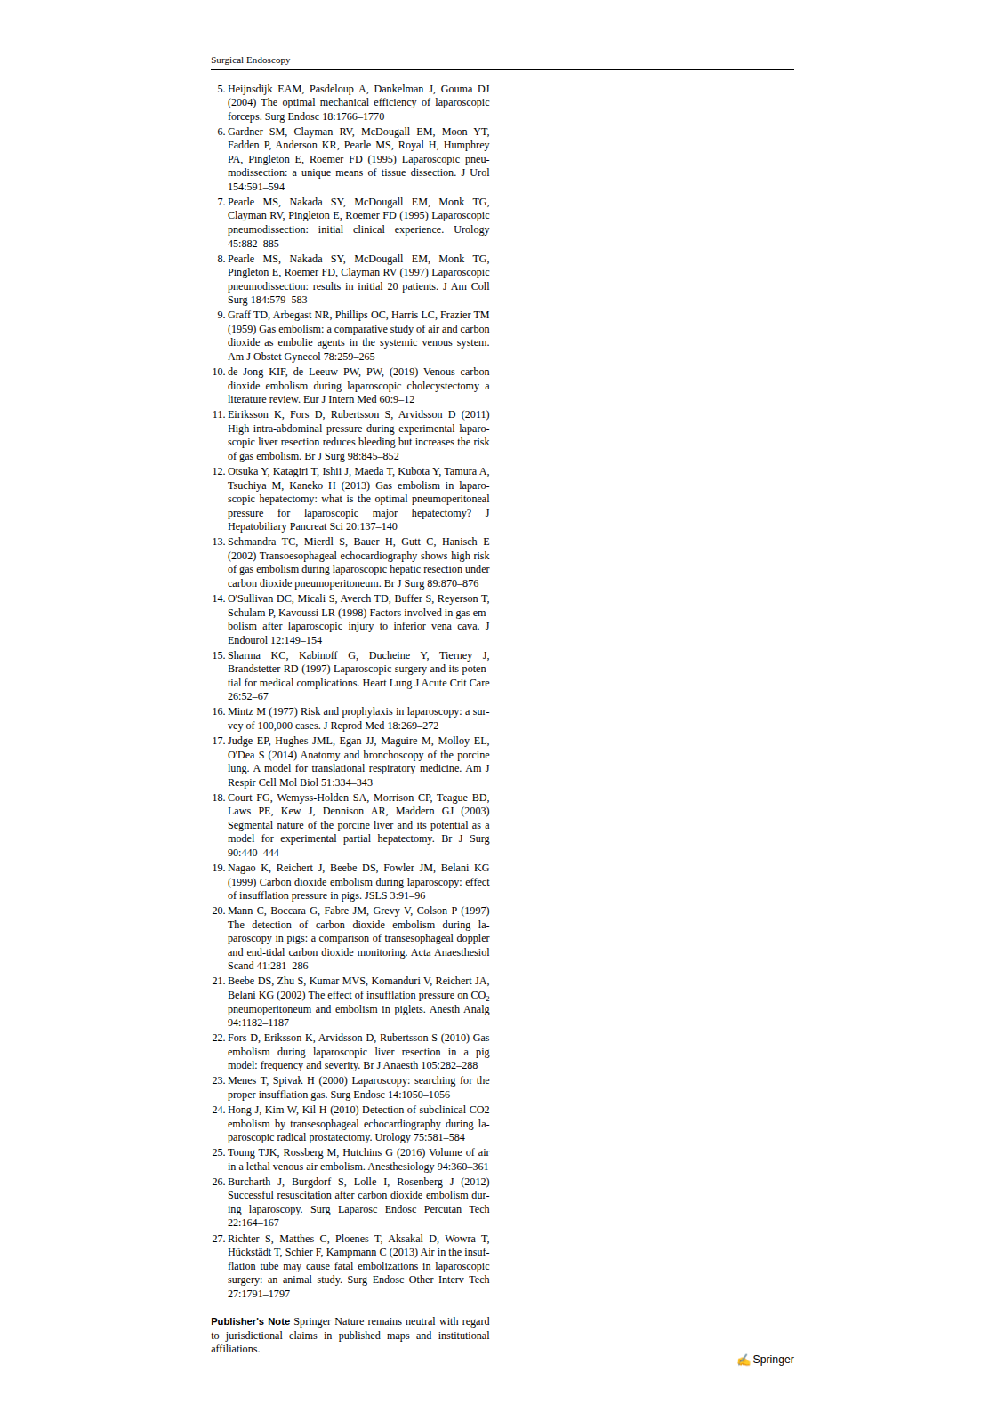Surgical Endoscopy
Heijnsdijk EAM, Pasdeloup A, Dankelman J, Gouma DJ (2004) The optimal mechanical efficiency of laparoscopic forceps. Surg Endosc 18:1766–1770
Gardner SM, Clayman RV, McDougall EM, Moon YT, Fadden P, Anderson KR, Pearle MS, Royal H, Humphrey PA, Pingleton E, Roemer FD (1995) Laparoscopic pneumodissection: a unique means of tissue dissection. J Urol 154:591–594
Pearle MS, Nakada SY, McDougall EM, Monk TG, Clayman RV, Pingleton E, Roemer FD (1995) Laparoscopic pneumodissection: initial clinical experience. Urology 45:882–885
Pearle MS, Nakada SY, McDougall EM, Monk TG, Pingleton E, Roemer FD, Clayman RV (1997) Laparoscopic pneumodissection: results in initial 20 patients. J Am Coll Surg 184:579–583
Graff TD, Arbegast NR, Phillips OC, Harris LC, Frazier TM (1959) Gas embolism: a comparative study of air and carbon dioxide as embolie agents in the systemic venous system. Am J Obstet Gynecol 78:259–265
de Jong KIF, de Leeuw PW, PW, (2019) Venous carbon dioxide embolism during laparoscopic cholecystectomy a literature review. Eur J Intern Med 60:9–12
Eiriksson K, Fors D, Rubertsson S, Arvidsson D (2011) High intra-abdominal pressure during experimental laparoscopic liver resection reduces bleeding but increases the risk of gas embolism. Br J Surg 98:845–852
Otsuka Y, Katagiri T, Ishii J, Maeda T, Kubota Y, Tamura A, Tsuchiya M, Kaneko H (2013) Gas embolism in laparoscopic hepatectomy: what is the optimal pneumoperitoneal pressure for laparoscopic major hepatectomy? J Hepatobiliary Pancreat Sci 20:137–140
Schmandra TC, Mierdl S, Bauer H, Gutt C, Hanisch E (2002) Transoesophageal echocardiography shows high risk of gas embolism during laparoscopic hepatic resection under carbon dioxide pneumoperitoneum. Br J Surg 89:870–876
O'Sullivan DC, Micali S, Averch TD, Buffer S, Reyerson T, Schulam P, Kavoussi LR (1998) Factors involved in gas embolism after laparoscopic injury to inferior vena cava. J Endourol 12:149–154
Sharma KC, Kabinoff G, Ducheine Y, Tierney J, Brandstetter RD (1997) Laparoscopic surgery and its potential for medical complications. Heart Lung J Acute Crit Care 26:52–67
Mintz M (1977) Risk and prophylaxis in laparoscopy: a survey of 100,000 cases. J Reprod Med 18:269–272
Judge EP, Hughes JML, Egan JJ, Maguire M, Molloy EL, O'Dea S (2014) Anatomy and bronchoscopy of the porcine lung. A model for translational respiratory medicine. Am J Respir Cell Mol Biol 51:334–343
Court FG, Wemyss-Holden SA, Morrison CP, Teague BD, Laws PE, Kew J, Dennison AR, Maddern GJ (2003) Segmental nature of the porcine liver and its potential as a model for experimental partial hepatectomy. Br J Surg 90:440–444
Nagao K, Reichert J, Beebe DS, Fowler JM, Belani KG (1999) Carbon dioxide embolism during laparoscopy: effect of insufflation pressure in pigs. JSLS 3:91–96
Mann C, Boccara G, Fabre JM, Grevy V, Colson P (1997) The detection of carbon dioxide embolism during laparoscopy in pigs: a comparison of transesophageal doppler and end-tidal carbon dioxide monitoring. Acta Anaesthesiol Scand 41:281–286
Beebe DS, Zhu S, Kumar MVS, Komanduri V, Reichert JA, Belani KG (2002) The effect of insufflation pressure on CO2 pneumoperitoneum and embolism in piglets. Anesth Analg 94:1182–1187
Fors D, Eriksson K, Arvidsson D, Rubertsson S (2010) Gas embolism during laparoscopic liver resection in a pig model: frequency and severity. Br J Anaesth 105:282–288
Menes T, Spivak H (2000) Laparoscopy: searching for the proper insufflation gas. Surg Endosc 14:1050–1056
Hong J, Kim W, Kil H (2010) Detection of subclinical CO2 embolism by transesophageal echocardiography during laparoscopic radical prostatectomy. Urology 75:581–584
Toung TJK, Rossberg M, Hutchins G (2016) Volume of air in a lethal venous air embolism. Anesthesiology 94:360–361
Burcharth J, Burgdorf S, Lolle I, Rosenberg J (2012) Successful resuscitation after carbon dioxide embolism during laparoscopy. Surg Laparosc Endosc Percutan Tech 22:164–167
Richter S, Matthes C, Ploenes T, Aksakal D, Wowra T, Hückstädt T, Schier F, Kampmann C (2013) Air in the insufflation tube may cause fatal embolizations in laparoscopic surgery: an animal study. Surg Endosc Other Interv Tech 27:1791–1797
Publisher's Note Springer Nature remains neutral with regard to jurisdictional claims in published maps and institutional affiliations.
✍Springer